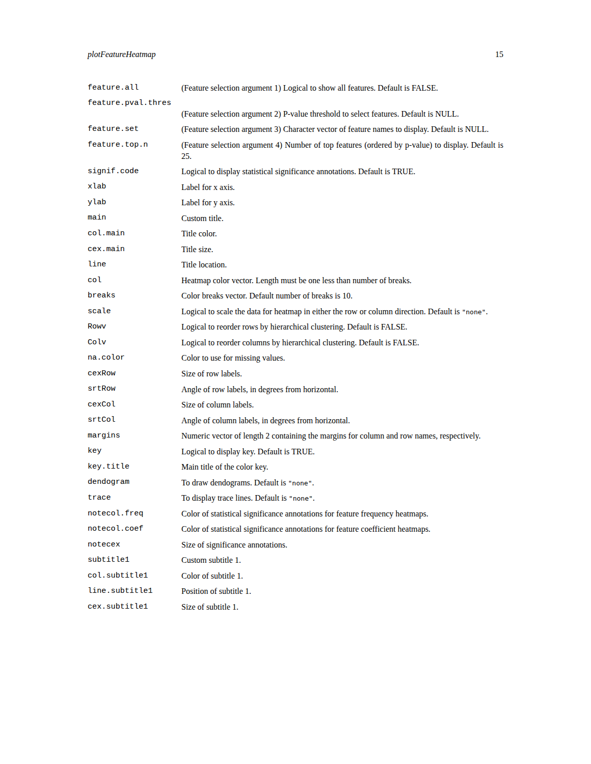plotFeatureHeatmap 15
feature.all
(Feature selection argument 1) Logical to show all features. Default is FALSE.
feature.pval.thres
(Feature selection argument 2) P-value threshold to select features. Default is NULL.
feature.set
(Feature selection argument 3) Character vector of feature names to display. Default is NULL.
feature.top.n
(Feature selection argument 4) Number of top features (ordered by p-value) to display. Default is 25.
signif.code
Logical to display statistical significance annotations. Default is TRUE.
xlab
Label for x axis.
ylab
Label for y axis.
main
Custom title.
col.main
Title color.
cex.main
Title size.
line
Title location.
col
Heatmap color vector. Length must be one less than number of breaks.
breaks
Color breaks vector. Default number of breaks is 10.
scale
Logical to scale the data for heatmap in either the row or column direction. Default is "none".
Rowv
Logical to reorder rows by hierarchical clustering. Default is FALSE.
Colv
Logical to reorder columns by hierarchical clustering. Default is FALSE.
na.color
Color to use for missing values.
cexRow
Size of row labels.
srtRow
Angle of row labels, in degrees from horizontal.
cexCol
Size of column labels.
srtCol
Angle of column labels, in degrees from horizontal.
margins
Numeric vector of length 2 containing the margins for column and row names, respectively.
key
Logical to display key. Default is TRUE.
key.title
Main title of the color key.
dendogram
To draw dendograms. Default is "none".
trace
To display trace lines. Default is "none".
notecol.freq
Color of statistical significance annotations for feature frequency heatmaps.
notecol.coef
Color of statistical significance annotations for feature coefficient heatmaps.
notecex
Size of significance annotations.
subtitle1
Custom subtitle 1.
col.subtitle1
Color of subtitle 1.
line.subtitle1
Position of subtitle 1.
cex.subtitle1
Size of subtitle 1.